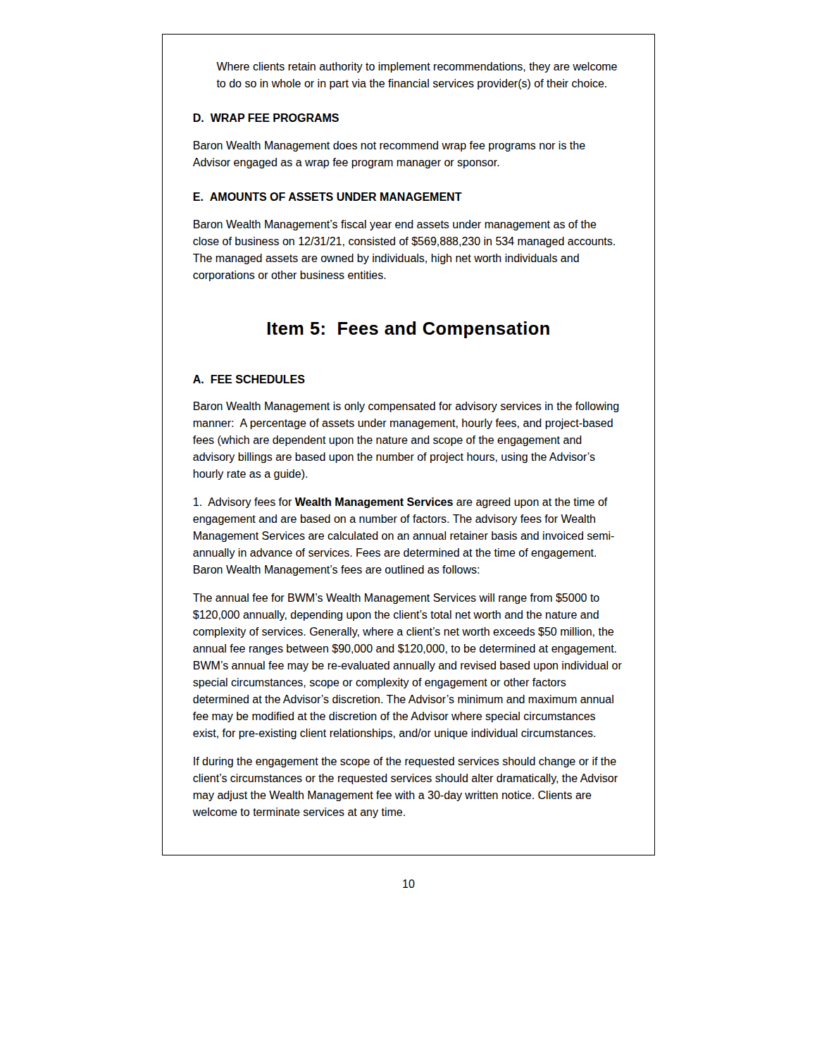Where clients retain authority to implement recommendations, they are welcome to do so in whole or in part via the financial services provider(s) of their choice.
D. Wrap Fee Programs
Baron Wealth Management does not recommend wrap fee programs nor is the Advisor engaged as a wrap fee program manager or sponsor.
E. Amounts of Assets Under Management
Baron Wealth Management’s fiscal year end assets under management as of the close of business on 12/31/21, consisted of $569,888,230 in 534 managed accounts. The managed assets are owned by individuals, high net worth individuals and corporations or other business entities.
Item 5: Fees and Compensation
A. Fee Schedules
Baron Wealth Management is only compensated for advisory services in the following manner: A percentage of assets under management, hourly fees, and project-based fees (which are dependent upon the nature and scope of the engagement and advisory billings are based upon the number of project hours, using the Advisor’s hourly rate as a guide).
1. Advisory fees for Wealth Management Services are agreed upon at the time of engagement and are based on a number of factors. The advisory fees for Wealth Management Services are calculated on an annual retainer basis and invoiced semi-annually in advance of services. Fees are determined at the time of engagement. Baron Wealth Management’s fees are outlined as follows:
The annual fee for BWM’s Wealth Management Services will range from $5000 to $120,000 annually, depending upon the client’s total net worth and the nature and complexity of services. Generally, where a client’s net worth exceeds $50 million, the annual fee ranges between $90,000 and $120,000, to be determined at engagement. BWM’s annual fee may be re-evaluated annually and revised based upon individual or special circumstances, scope or complexity of engagement or other factors determined at the Advisor’s discretion. The Advisor’s minimum and maximum annual fee may be modified at the discretion of the Advisor where special circumstances exist, for pre-existing client relationships, and/or unique individual circumstances.
If during the engagement the scope of the requested services should change or if the client’s circumstances or the requested services should alter dramatically, the Advisor may adjust the Wealth Management fee with a 30-day written notice. Clients are welcome to terminate services at any time.
10